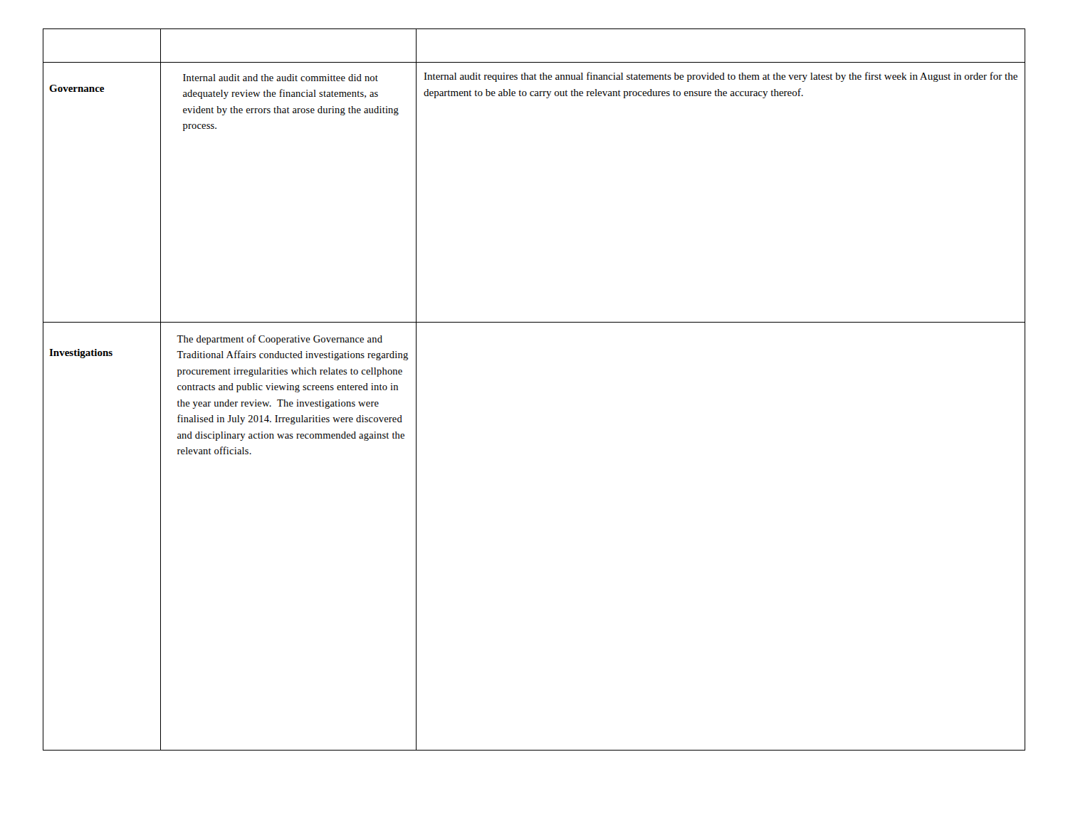| Governance | Internal audit and the audit committee did not adequately review the financial statements, as evident by the errors that arose during the auditing process. | Internal audit requires that the annual financial statements be provided to them at the very latest by the first week in August in order for the department to be able to carry out the relevant procedures to ensure the accuracy thereof. |
| Investigations | The department of Cooperative Governance and Traditional Affairs conducted investigations regarding procurement irregularities which relates to cellphone contracts and public viewing screens entered into in the year under review. The investigations were finalised in July 2014. Irregularities were discovered and disciplinary action was recommended against the relevant officials. | |